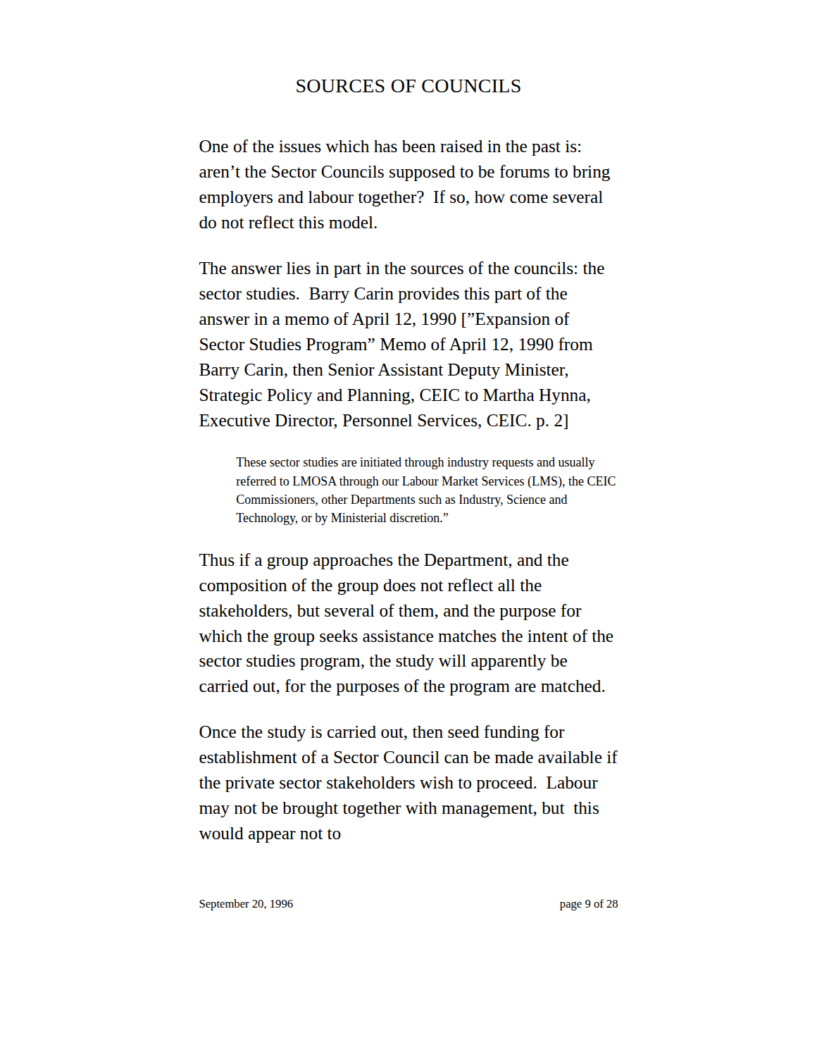SOURCES OF COUNCILS
One of the issues which has been raised in the past is: aren’t the Sector Councils supposed to be forums to bring employers and labour together? If so, how come several do not reflect this model.
The answer lies in part in the sources of the councils: the sector studies. Barry Carin provides this part of the answer in a memo of April 12, 1990 [”Expansion of Sector Studies Program” Memo of April 12, 1990 from Barry Carin, then Senior Assistant Deputy Minister, Strategic Policy and Planning, CEIC to Martha Hynna, Executive Director, Personnel Services, CEIC. p. 2]
These sector studies are initiated through industry requests and usually referred to LMOSA through our Labour Market Services (LMS), the CEIC Commissioners, other Departments such as Industry, Science and Technology, or by Ministerial discretion.”
Thus if a group approaches the Department, and the composition of the group does not reflect all the stakeholders, but several of them, and the purpose for which the group seeks assistance matches the intent of the sector studies program, the study will apparently be carried out, for the purposes of the program are matched.
Once the study is carried out, then seed funding for establishment of a Sector Council can be made available if the private sector stakeholders wish to proceed. Labour may not be brought together with management, but this would appear not to
September 20, 1996 page 9 of 28